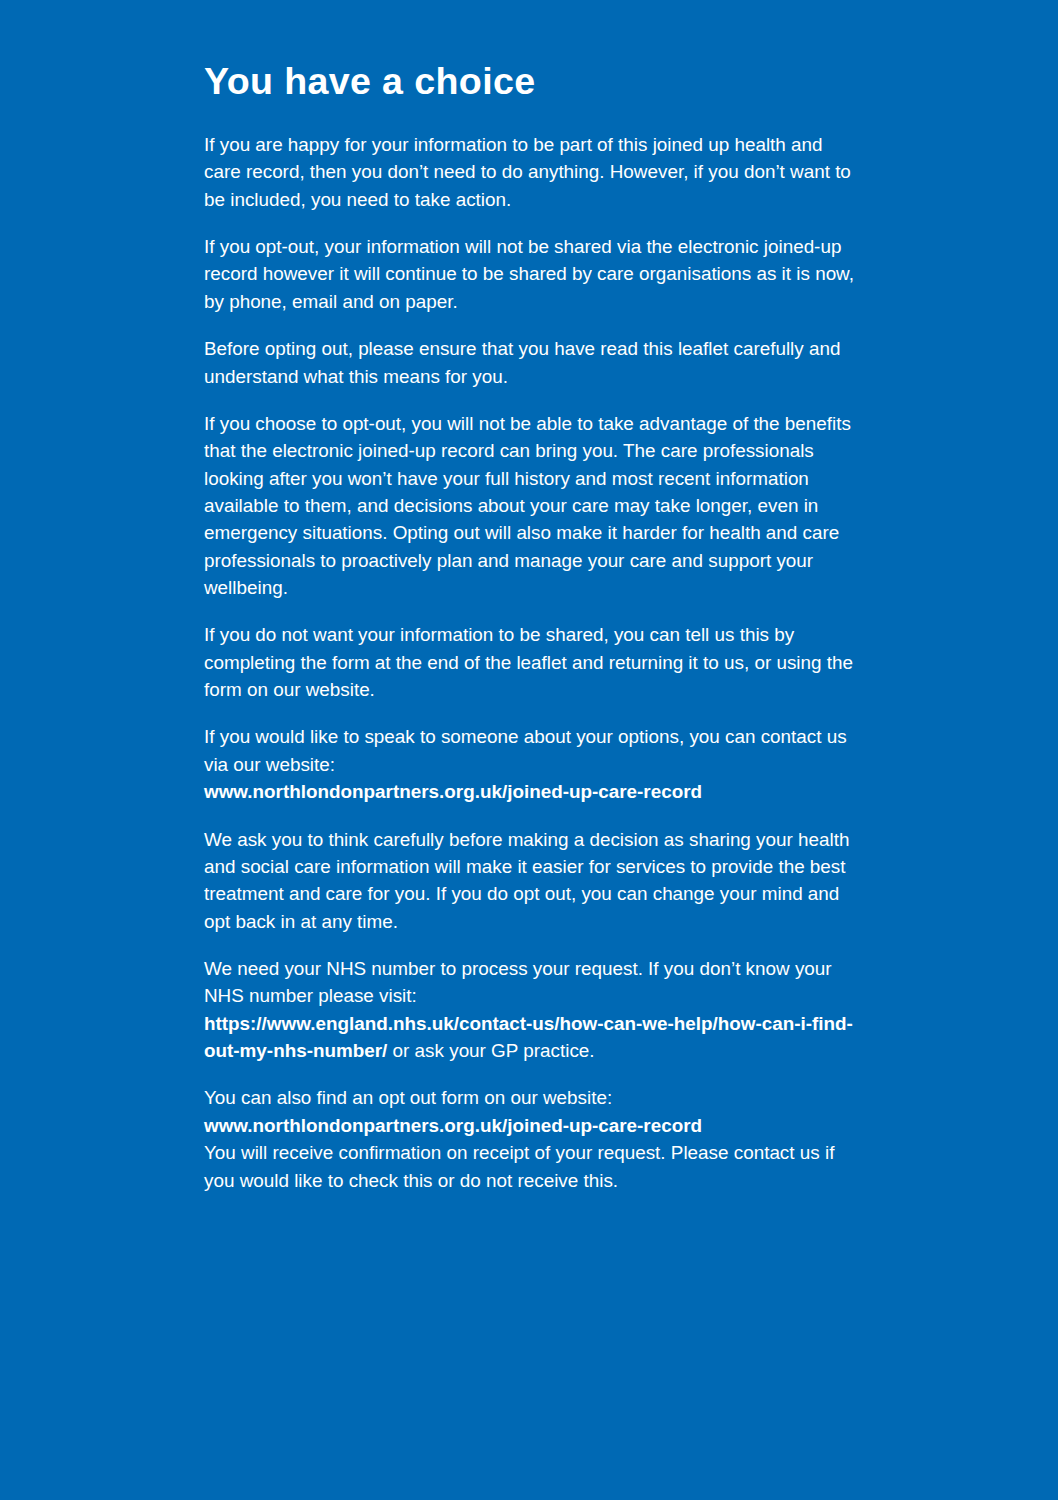You have a choice
If you are happy for your information to be part of this joined up health and care record, then you don’t need to do anything. However, if you don’t want to be included, you need to take action.
If you opt-out, your information will not be shared via the electronic joined-up record however it will continue to be shared by care organisations as it is now, by phone, email and on paper.
Before opting out, please ensure that you have read this leaflet carefully and understand what this means for you.
If you choose to opt-out, you will not be able to take advantage of the benefits that the electronic joined-up record can bring you. The care professionals looking after you won’t have your full history and most recent information available to them, and decisions about your care may take longer, even in emergency situations. Opting out will also make it harder for health and care professionals to proactively plan and manage your care and support your wellbeing.
If you do not want your information to be shared, you can tell us this by completing the form at the end of the leaflet and returning it to us, or using the form on our website.
If you would like to speak to someone about your options, you can contact us via our website:
www.northlondonpartners.org.uk/joined-up-care-record
We ask you to think carefully before making a decision as sharing your health and social care information will make it easier for services to provide the best treatment and care for you. If you do opt out, you can change your mind and opt back in at any time.
We need your NHS number to process your request. If you don’t know your NHS number please visit:
https://www.england.nhs.uk/contact-us/how-can-we-help/how-can-i-find-out-my-nhs-number/ or ask your GP practice.
You can also find an opt out form on our website:
www.northlondonpartners.org.uk/joined-up-care-record
You will receive confirmation on receipt of your request. Please contact us if you would like to check this or do not receive this.